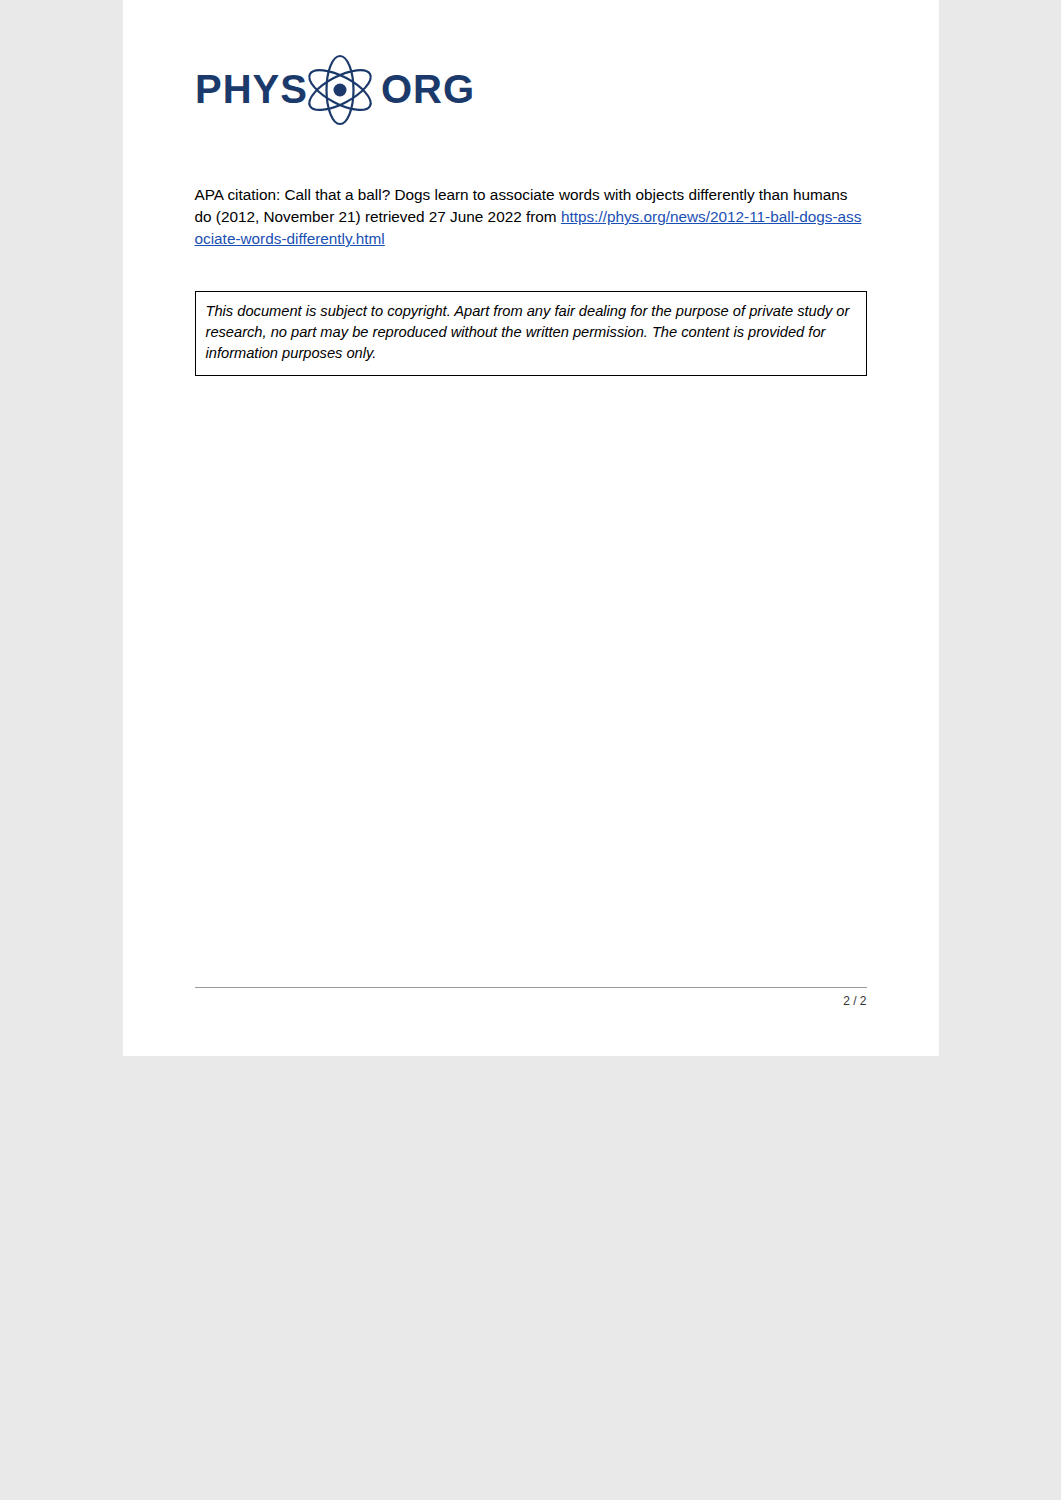PHYS.ORG PHYS ORG
APA citation: Call that a ball? Dogs learn to associate words with objects differently than humans do (2012, November 21) retrieved 27 June 2022 from https://phys.org/news/2012-11-ball-dogs-associate-words-differently.html
This document is subject to copyright. Apart from any fair dealing for the purpose of private study or research, no part may be reproduced without the written permission. The content is provided for information purposes only.
2 / 2